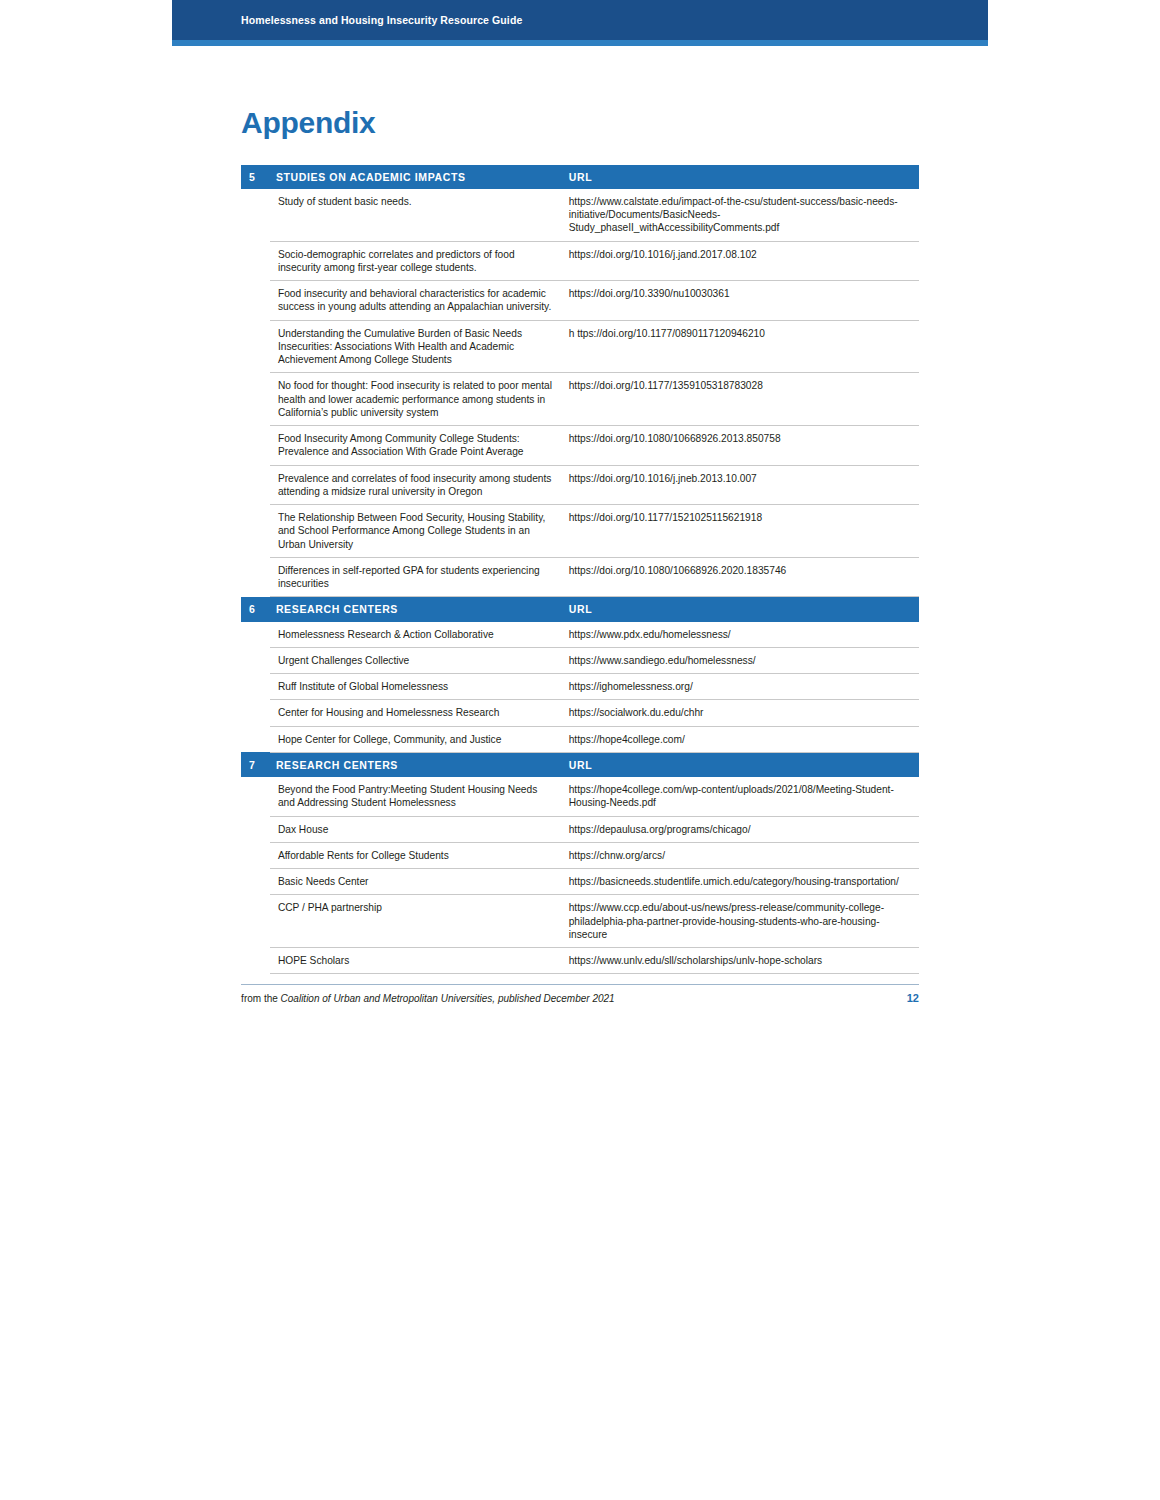Homelessness and Housing Insecurity Resource Guide
Appendix
| 5 | Studies on Academic Impacts | URL |
| --- | --- | --- |
| | Study of student basic needs. | https://www.calstate.edu/impact-of-the-csu/student-success/basic-needs-initiative/Documents/BasicNeeds-Study_phaseII_withAccessibilityComments.pdf |
| | Socio-demographic correlates and predictors of food insecurity among first-year college students. | https://doi.org/10.1016/j.jand.2017.08.102 |
| | Food insecurity and behavioral characteristics for academic success in young adults attending an Appalachian university. | https://doi.org/10.3390/nu10030361 |
| | Understanding the Cumulative Burden of Basic Needs Insecurities: Associations With Health and Academic Achievement Among College Students | h ttps://doi.org/10.1177/0890117120946210 |
| | No food for thought: Food insecurity is related to poor mental health and lower academic performance among students in California’s public university system | https://doi.org/10.1177/1359105318783028 |
| | Food Insecurity Among Community College Students: Prevalence and Association With Grade Point Average | https://doi.org/10.1080/10668926.2013.850758 |
| | Prevalence and correlates of food insecurity among students attending a midsize rural university in Oregon | https://doi.org/10.1016/j.jneb.2013.10.007 |
| | The Relationship Between Food Security, Housing Stability, and School Performance Among College Students in an Urban University | https://doi.org/10.1177/1521025115621918 |
| | Differences in self-reported GPA for students experiencing insecurities | https://doi.org/10.1080/10668926.2020.1835746 |
| 6 | Research Centers | URL |
| | Homelessness Research & Action Collaborative | https://www.pdx.edu/homelessness/ |
| | Urgent Challenges Collective | https://www.sandiego.edu/homelessness/ |
| | Ruff Institute of Global Homelessness | https://ighomelessness.org/ |
| | Center for Housing and Homelessness Research | https://socialwork.du.edu/chhr |
| | Hope Center for College, Community, and Justice | https://hope4college.com/ |
| 7 | Research Centers | URL |
| | Beyond the Food Pantry:Meeting Student Housing Needs and Addressing Student Homelessness | https://hope4college.com/wp-content/uploads/2021/08/Meeting-Student-Housing-Needs.pdf |
| | Dax House | https://depaulusa.org/programs/chicago/ |
| | Affordable Rents for College Students | https://chnw.org/arcs/ |
| | Basic Needs Center | https://basicneeds.studentlife.umich.edu/category/housing-transportation/ |
| | CCP / PHA partnership | https://www.ccp.edu/about-us/news/press-release/community-college-philadelphia-pha-partner-provide-housing-students-who-are-housing-insecure |
| | HOPE Scholars | https://www.unlv.edu/sll/scholarships/unlv-hope-scholars |
from the Coalition of Urban and Metropolitan Universities, published December 2021
12